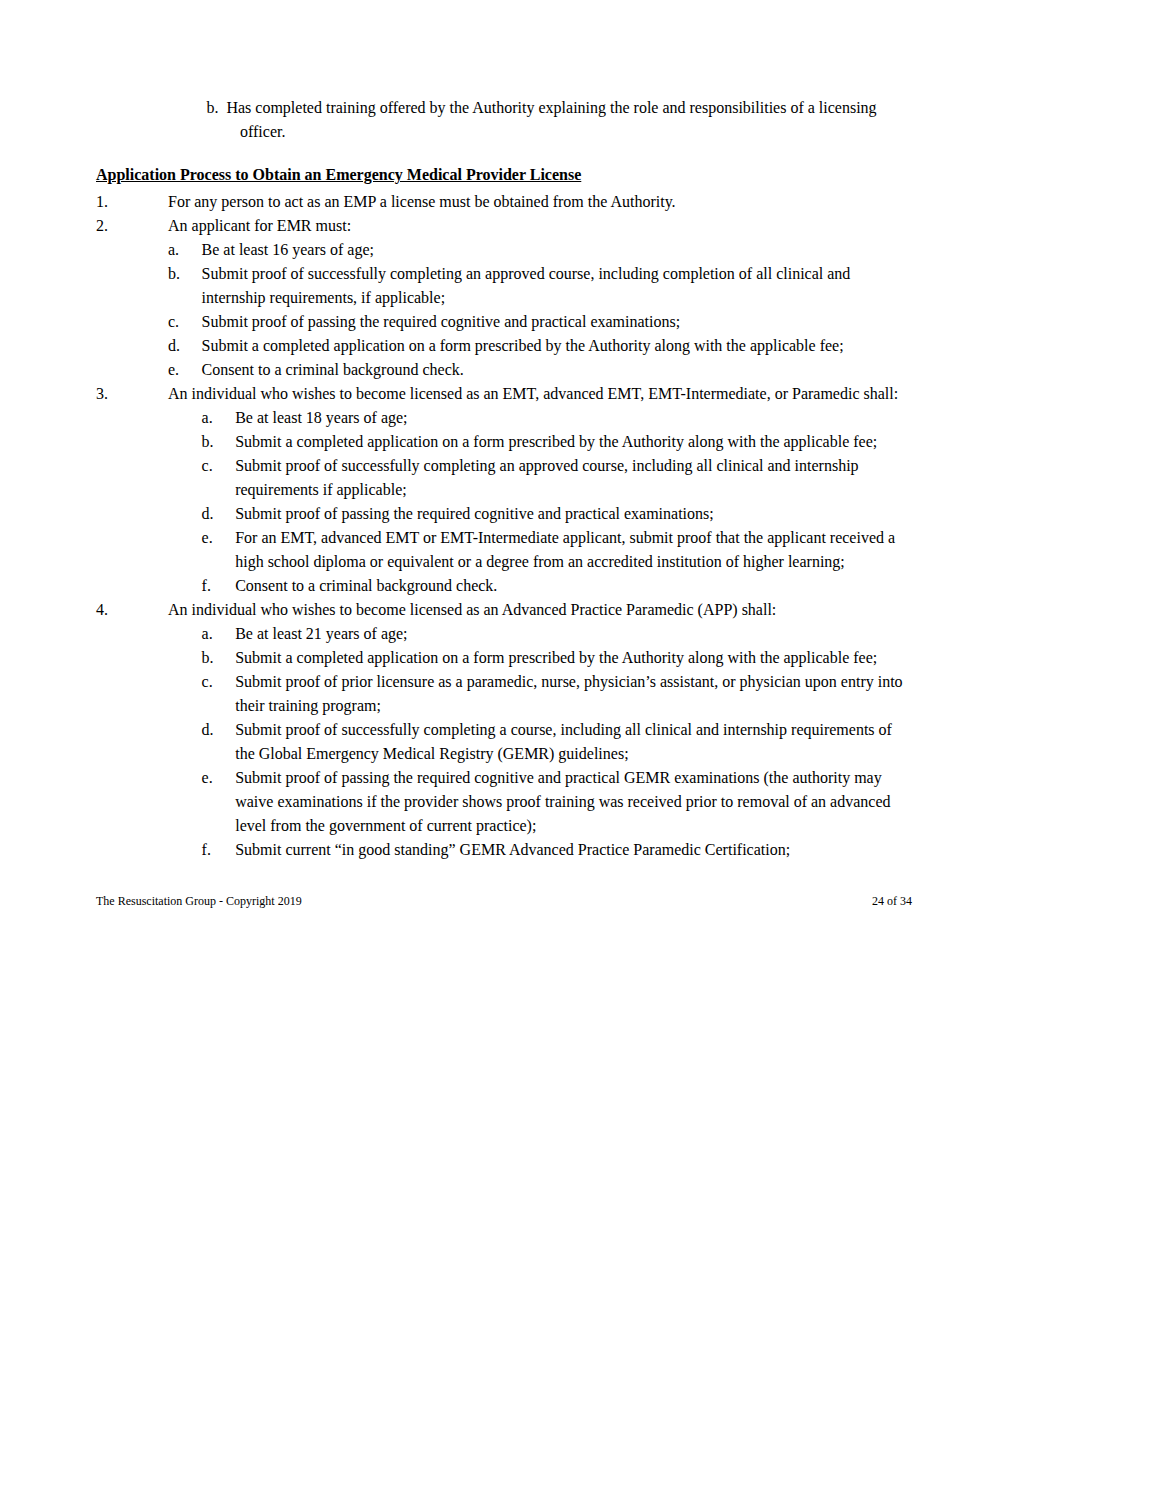b. Has completed training offered by the Authority explaining the role and responsibilities of a licensing officer.
Application Process to Obtain an Emergency Medical Provider License
1. For any person to act as an EMP a license must be obtained from the Authority.
2. An applicant for EMR must:
a. Be at least 16 years of age;
b. Submit proof of successfully completing an approved course, including completion of all clinical and internship requirements, if applicable;
c. Submit proof of passing the required cognitive and practical examinations;
d. Submit a completed application on a form prescribed by the Authority along with the applicable fee;
e. Consent to a criminal background check.
3. An individual who wishes to become licensed as an EMT, advanced EMT, EMT-Intermediate, or Paramedic shall:
a. Be at least 18 years of age;
b. Submit a completed application on a form prescribed by the Authority along with the applicable fee;
c. Submit proof of successfully completing an approved course, including all clinical and internship requirements if applicable;
d. Submit proof of passing the required cognitive and practical examinations;
e. For an EMT, advanced EMT or EMT-Intermediate applicant, submit proof that the applicant received a high school diploma or equivalent or a degree from an accredited institution of higher learning;
f. Consent to a criminal background check.
4. An individual who wishes to become licensed as an Advanced Practice Paramedic (APP) shall:
a. Be at least 21 years of age;
b. Submit a completed application on a form prescribed by the Authority along with the applicable fee;
c. Submit proof of prior licensure as a paramedic, nurse, physician’s assistant, or physician upon entry into their training program;
d. Submit proof of successfully completing a course, including all clinical and internship requirements of the Global Emergency Medical Registry (GEMR) guidelines;
e. Submit proof of passing the required cognitive and practical GEMR examinations (the authority may waive examinations if the provider shows proof training was received prior to removal of an advanced level from the government of current practice);
f. Submit current “in good standing” GEMR Advanced Practice Paramedic Certification;
The Resuscitation Group - Copyright 2019 24 of 34